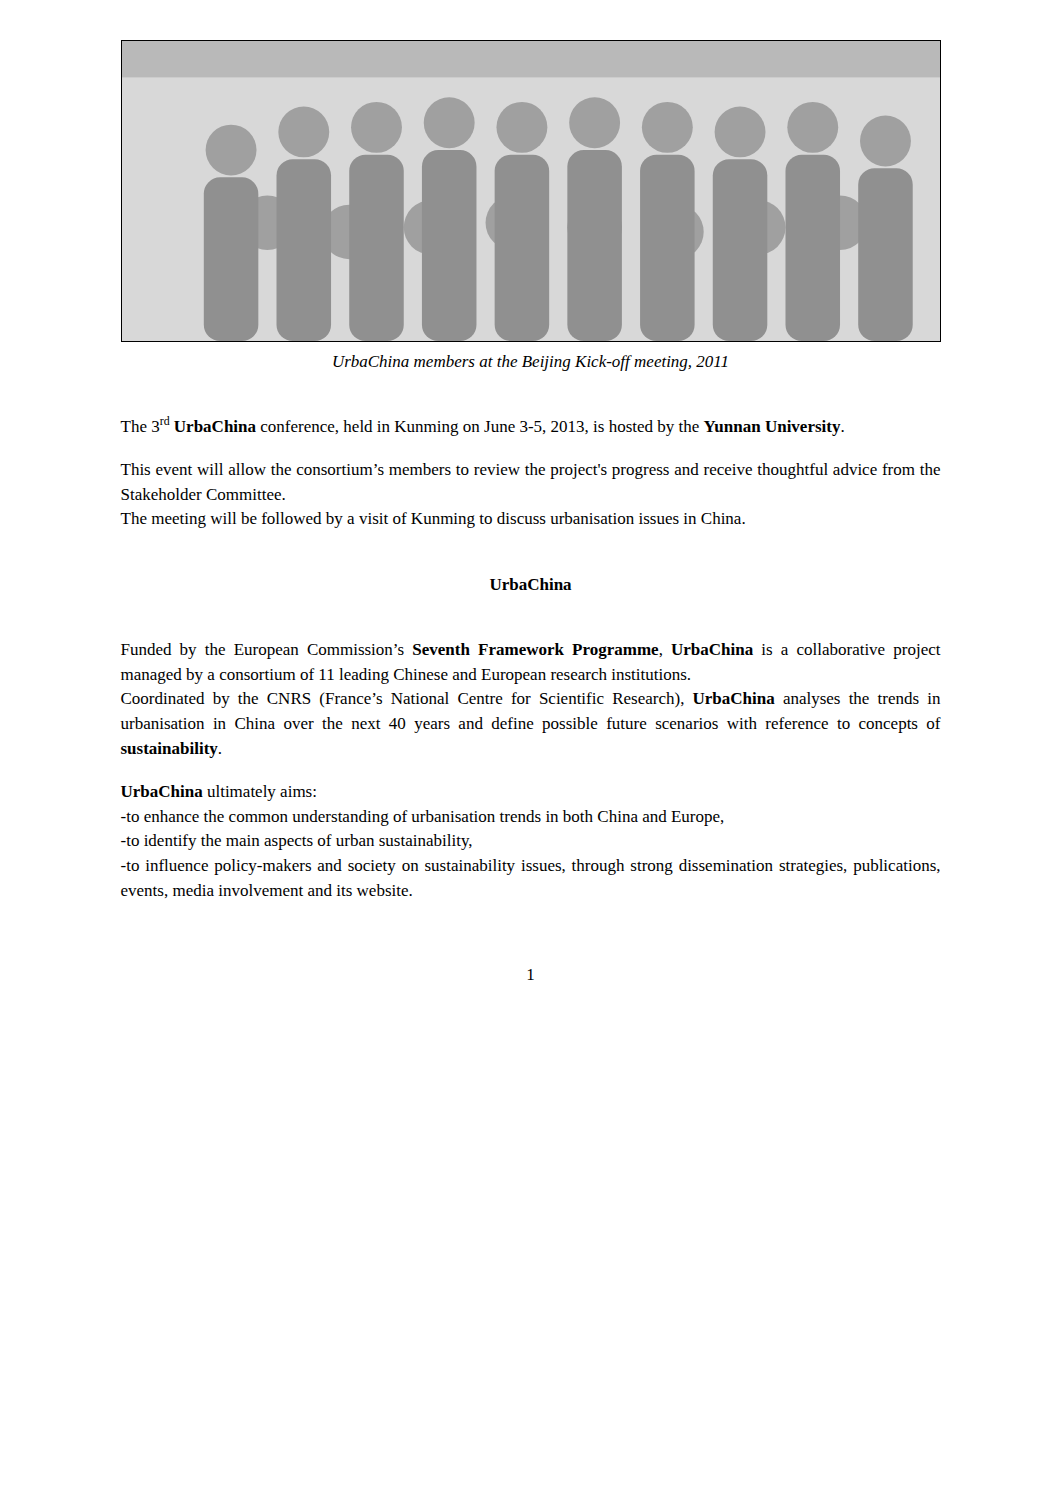UrbaChina members at the Beijing Kick-off meeting, 2011
The 3rd UrbaChina conference, held in Kunming on June 3-5, 2013, is hosted by the Yunnan University.
This event will allow the consortium’s members to review the project's progress and receive thoughtful advice from the Stakeholder Committee.
The meeting will be followed by a visit of Kunming to discuss urbanisation issues in China.
UrbaChina
Funded by the European Commission’s Seventh Framework Programme, UrbaChina is a collaborative project managed by a consortium of 11 leading Chinese and European research institutions.
Coordinated by the CNRS (France’s National Centre for Scientific Research), UrbaChina analyses the trends in urbanisation in China over the next 40 years and define possible future scenarios with reference to concepts of sustainability.
UrbaChina ultimately aims:
-to enhance the common understanding of urbanisation trends in both China and Europe,
-to identify the main aspects of urban sustainability,
-to influence policy-makers and society on sustainability issues, through strong dissemination strategies, publications, events, media involvement and its website.
1